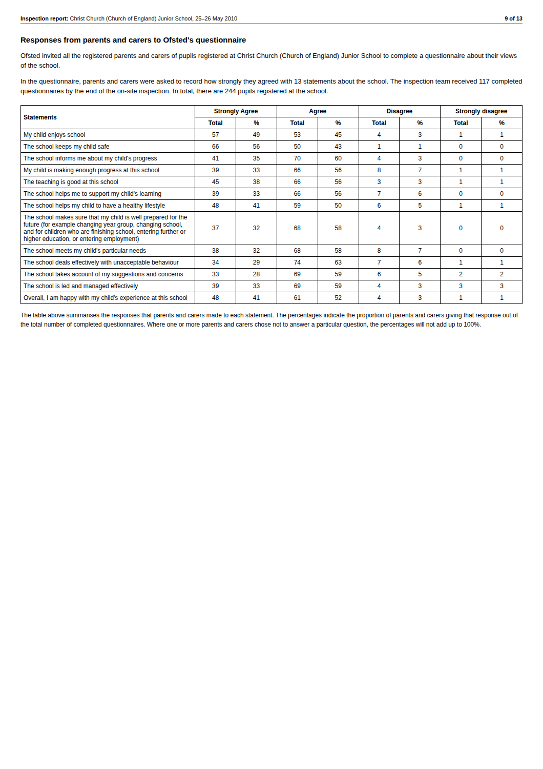Inspection report: Christ Church (Church of England) Junior School, 25–26 May 2010
9 of 13
Responses from parents and carers to Ofsted's questionnaire
Ofsted invited all the registered parents and carers of pupils registered at Christ Church (Church of England) Junior School to complete a questionnaire about their views of the school.
In the questionnaire, parents and carers were asked to record how strongly they agreed with 13 statements about the school. The inspection team received 117 completed questionnaires by the end of the on-site inspection. In total, there are 244 pupils registered at the school.
| Statements | Strongly Agree | Agree | Disagree | Strongly disagree |
| --- | --- | --- | --- | --- |
| Total | % | Total | % | Total | % | Total | % |
| My child enjoys school | 57 | 49 | 53 | 45 | 4 | 3 | 1 | 1 |
| The school keeps my child safe | 66 | 56 | 50 | 43 | 1 | 1 | 0 | 0 |
| The school informs me about my child's progress | 41 | 35 | 70 | 60 | 4 | 3 | 0 | 0 |
| My child is making enough progress at this school | 39 | 33 | 66 | 56 | 8 | 7 | 1 | 1 |
| The teaching is good at this school | 45 | 38 | 66 | 56 | 3 | 3 | 1 | 1 |
| The school helps me to support my child's learning | 39 | 33 | 66 | 56 | 7 | 6 | 0 | 0 |
| The school helps my child to have a healthy lifestyle | 48 | 41 | 59 | 50 | 6 | 5 | 1 | 1 |
| The school makes sure that my child is well prepared for the future (for example changing year group, changing school, and for children who are finishing school, entering further or higher education, or entering employment) | 37 | 32 | 68 | 58 | 4 | 3 | 0 | 0 |
| The school meets my child's particular needs | 38 | 32 | 68 | 58 | 8 | 7 | 0 | 0 |
| The school deals effectively with unacceptable behaviour | 34 | 29 | 74 | 63 | 7 | 6 | 1 | 1 |
| The school takes account of my suggestions and concerns | 33 | 28 | 69 | 59 | 6 | 5 | 2 | 2 |
| The school is led and managed effectively | 39 | 33 | 69 | 59 | 4 | 3 | 3 | 3 |
| Overall, I am happy with my child's experience at this school | 48 | 41 | 61 | 52 | 4 | 3 | 1 | 1 |
The table above summarises the responses that parents and carers made to each statement. The percentages indicate the proportion of parents and carers giving that response out of the total number of completed questionnaires. Where one or more parents and carers chose not to answer a particular question, the percentages will not add up to 100%.